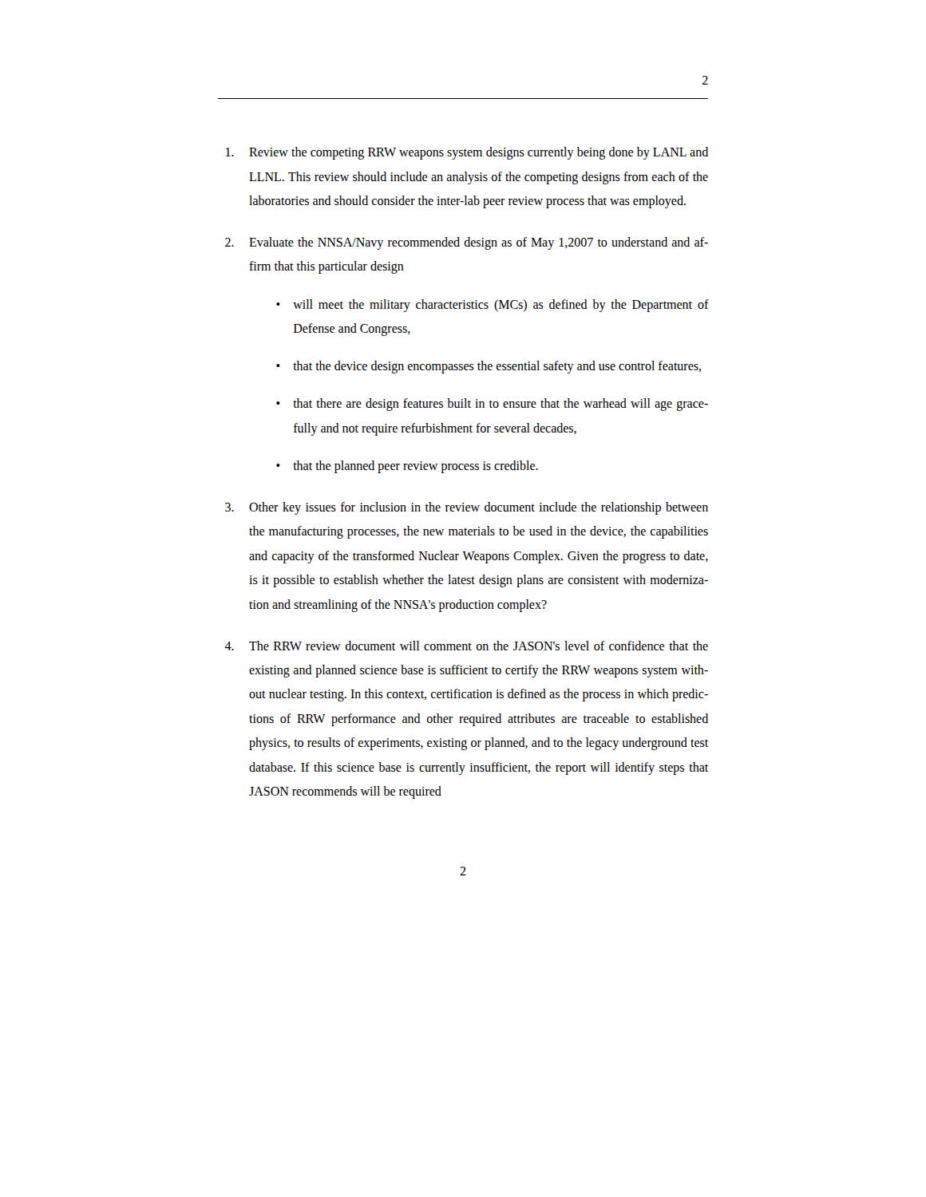2
Review the competing RRW weapons system designs currently being done by LANL and LLNL. This review should include an analysis of the competing designs from each of the laboratories and should consider the inter-lab peer review process that was employed.
Evaluate the NNSA/Navy recommended design as of May 1,2007 to understand and affirm that this particular design
will meet the military characteristics (MCs) as defined by the Department of Defense and Congress,
that the device design encompasses the essential safety and use control features,
that there are design features built in to ensure that the warhead will age gracefully and not require refurbishment for several decades,
that the planned peer review process is credible.
Other key issues for inclusion in the review document include the relationship between the manufacturing processes, the new materials to be used in the device, the capabilities and capacity of the transformed Nuclear Weapons Complex. Given the progress to date, is it possible to establish whether the latest design plans are consistent with modernization and streamlining of the NNSA's production complex?
The RRW review document will comment on the JASON's level of confidence that the existing and planned science base is sufficient to certify the RRW weapons system without nuclear testing. In this context, certification is defined as the process in which predictions of RRW performance and other required attributes are traceable to established physics, to results of experiments, existing or planned, and to the legacy underground test database. If this science base is currently insufficient, the report will identify steps that JASON recommends will be required
2